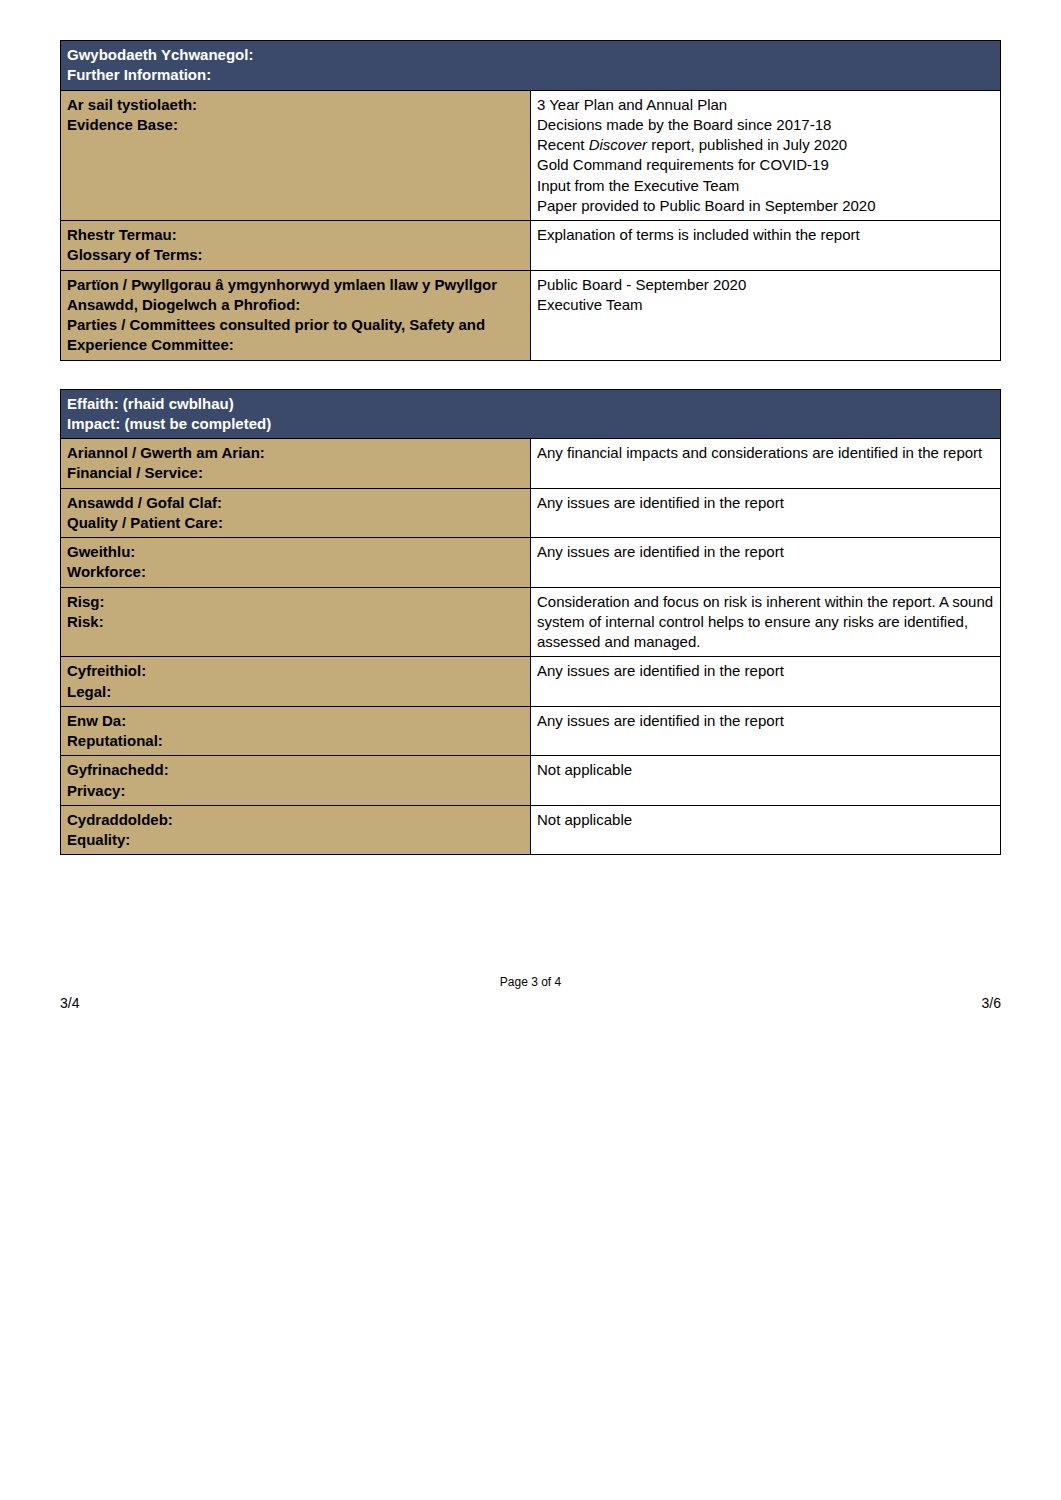| Gwybodaeth Ychwanegol: Further Information: |
| Ar sail tystiolaeth: Evidence Base: | 3 Year Plan and Annual Plan Decisions made by the Board since 2017-18 Recent Discover report, published in July 2020 Gold Command requirements for COVID-19 Input from the Executive Team Paper provided to Public Board in September 2020 |
| Rhestr Termau: Glossary of Terms: | Explanation of terms is included within the report |
| Partïon / Pwyllgorau â ymgynhorwyd ymlaen llaw y Pwyllgor Ansawdd, Diogelwch a Phrofiod: Parties / Committees consulted prior to Quality, Safety and Experience Committee: | Public Board - September 2020 Executive Team |
| Effaith: (rhaid cwblhau) Impact: (must be completed) |
| Ariannol / Gwerth am Arian: Financial / Service: | Any financial impacts and considerations are identified in the report |
| Ansawdd / Gofal Claf: Quality / Patient Care: | Any issues are identified in the report |
| Gweithlu: Workforce: | Any issues are identified in the report |
| Risg: Risk: | Consideration and focus on risk is inherent within the report. A sound system of internal control helps to ensure any risks are identified, assessed and managed. |
| Cyfreithiol: Legal: | Any issues are identified in the report |
| Enw Da: Reputational: | Any issues are identified in the report |
| Gyfrinachedd: Privacy: | Not applicable |
| Cydraddoldeb: Equality: | Not applicable |
Page 3 of 4
3/4 3/6